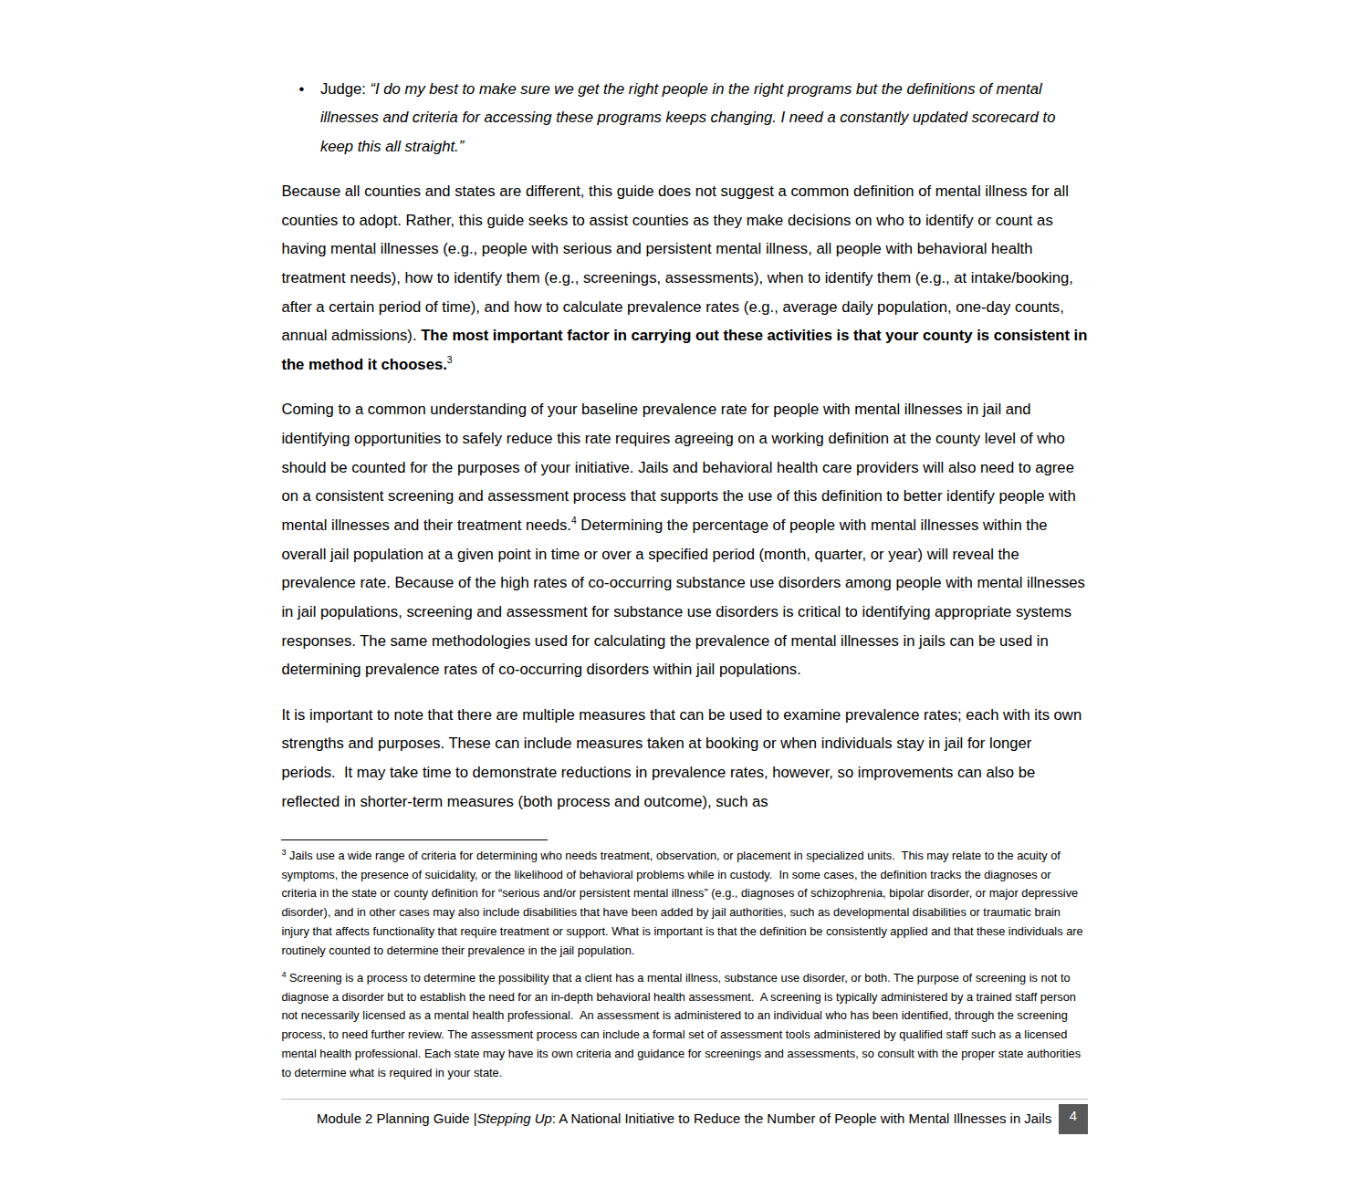Judge: “I do my best to make sure we get the right people in the right programs but the definitions of mental illnesses and criteria for accessing these programs keeps changing. I need a constantly updated scorecard to keep this all straight.”
Because all counties and states are different, this guide does not suggest a common definition of mental illness for all counties to adopt. Rather, this guide seeks to assist counties as they make decisions on who to identify or count as having mental illnesses (e.g., people with serious and persistent mental illness, all people with behavioral health treatment needs), how to identify them (e.g., screenings, assessments), when to identify them (e.g., at intake/booking, after a certain period of time), and how to calculate prevalence rates (e.g., average daily population, one-day counts, annual admissions). The most important factor in carrying out these activities is that your county is consistent in the method it chooses.3
Coming to a common understanding of your baseline prevalence rate for people with mental illnesses in jail and identifying opportunities to safely reduce this rate requires agreeing on a working definition at the county level of who should be counted for the purposes of your initiative. Jails and behavioral health care providers will also need to agree on a consistent screening and assessment process that supports the use of this definition to better identify people with mental illnesses and their treatment needs.4 Determining the percentage of people with mental illnesses within the overall jail population at a given point in time or over a specified period (month, quarter, or year) will reveal the prevalence rate. Because of the high rates of co-occurring substance use disorders among people with mental illnesses in jail populations, screening and assessment for substance use disorders is critical to identifying appropriate systems responses. The same methodologies used for calculating the prevalence of mental illnesses in jails can be used in determining prevalence rates of co-occurring disorders within jail populations.
It is important to note that there are multiple measures that can be used to examine prevalence rates; each with its own strengths and purposes. These can include measures taken at booking or when individuals stay in jail for longer periods. It may take time to demonstrate reductions in prevalence rates, however, so improvements can also be reflected in shorter-term measures (both process and outcome), such as
3 Jails use a wide range of criteria for determining who needs treatment, observation, or placement in specialized units. This may relate to the acuity of symptoms, the presence of suicidality, or the likelihood of behavioral problems while in custody. In some cases, the definition tracks the diagnoses or criteria in the state or county definition for “serious and/or persistent mental illness” (e.g., diagnoses of schizophrenia, bipolar disorder, or major depressive disorder), and in other cases may also include disabilities that have been added by jail authorities, such as developmental disabilities or traumatic brain injury that affects functionality that require treatment or support. What is important is that the definition be consistently applied and that these individuals are routinely counted to determine their prevalence in the jail population.
4 Screening is a process to determine the possibility that a client has a mental illness, substance use disorder, or both. The purpose of screening is not to diagnose a disorder but to establish the need for an in-depth behavioral health assessment. A screening is typically administered by a trained staff person not necessarily licensed as a mental health professional. An assessment is administered to an individual who has been identified, through the screening process, to need further review. The assessment process can include a formal set of assessment tools administered by qualified staff such as a licensed mental health professional. Each state may have its own criteria and guidance for screenings and assessments, so consult with the proper state authorities to determine what is required in your state.
Module 2 Planning Guide |Stepping Up: A National Initiative to Reduce the Number of People with Mental Illnesses in Jails
4